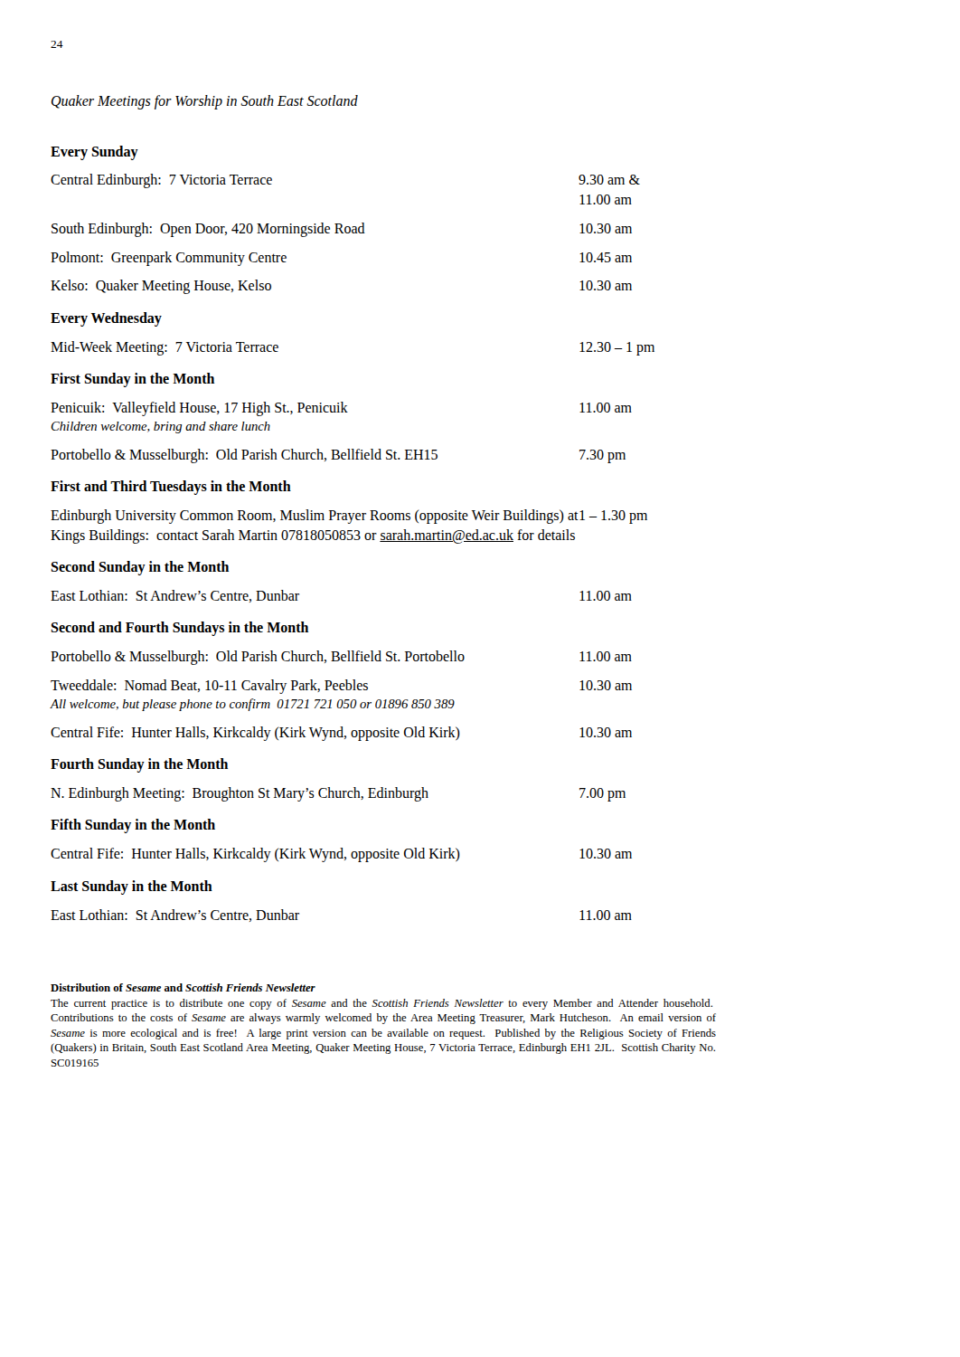24
Quaker Meetings for Worship in South East Scotland
| Every Sunday |
| Central Edinburgh: 7 Victoria Terrace | 9.30 am & 11.00 am |
| South Edinburgh: Open Door, 420 Morningside Road | 10.30 am |
| Polmont: Greenpark Community Centre | 10.45 am |
| Kelso: Quaker Meeting House, Kelso | 10.30 am |
| Every Wednesday |
| Mid-Week Meeting: 7 Victoria Terrace | 12.30 – 1 pm |
| First Sunday in the Month |
| Penicuik: Valleyfield House, 17 High St., Penicuik Children welcome, bring and share lunch | 11.00 am |
| Portobello & Musselburgh: Old Parish Church, Bellfield St. EH15 | 7.30 pm |
| First and Third Tuesdays in the Month |
| Edinburgh University Common Room, Muslim Prayer Rooms (opposite Weir Buildings) at Kings Buildings: contact Sarah Martin 07818050853 or sarah.martin@ed.ac.uk for details | 1 – 1.30 pm |
| Second Sunday in the Month |
| East Lothian: St Andrew’s Centre, Dunbar | 11.00 am |
| Second and Fourth Sundays in the Month |
| Portobello & Musselburgh: Old Parish Church, Bellfield St. Portobello | 11.00 am |
| Tweeddale: Nomad Beat, 10-11 Cavalry Park, Peebles All welcome, but please phone to confirm 01721 721 050 or 01896 850 389 | 10.30 am |
| Central Fife: Hunter Halls, Kirkcaldy (Kirk Wynd, opposite Old Kirk) | 10.30 am |
| Fourth Sunday in the Month |
| N. Edinburgh Meeting: Broughton St Mary’s Church, Edinburgh | 7.00 pm |
| Fifth Sunday in the Month |
| Central Fife: Hunter Halls, Kirkcaldy (Kirk Wynd, opposite Old Kirk) | 10.30 am |
| Last Sunday in the Month |
| East Lothian: St Andrew’s Centre, Dunbar | 11.00 am |
Distribution of Sesame and Scottish Friends Newsletter
The current practice is to distribute one copy of Sesame and the Scottish Friends Newsletter to every Member and Attender household. Contributions to the costs of Sesame are always warmly welcomed by the Area Meeting Treasurer, Mark Hutcheson. An email version of Sesame is more ecological and is free! A large print version can be available on request. Published by the Religious Society of Friends (Quakers) in Britain, South East Scotland Area Meeting, Quaker Meeting House, 7 Victoria Terrace, Edinburgh EH1 2JL. Scottish Charity No. SC019165